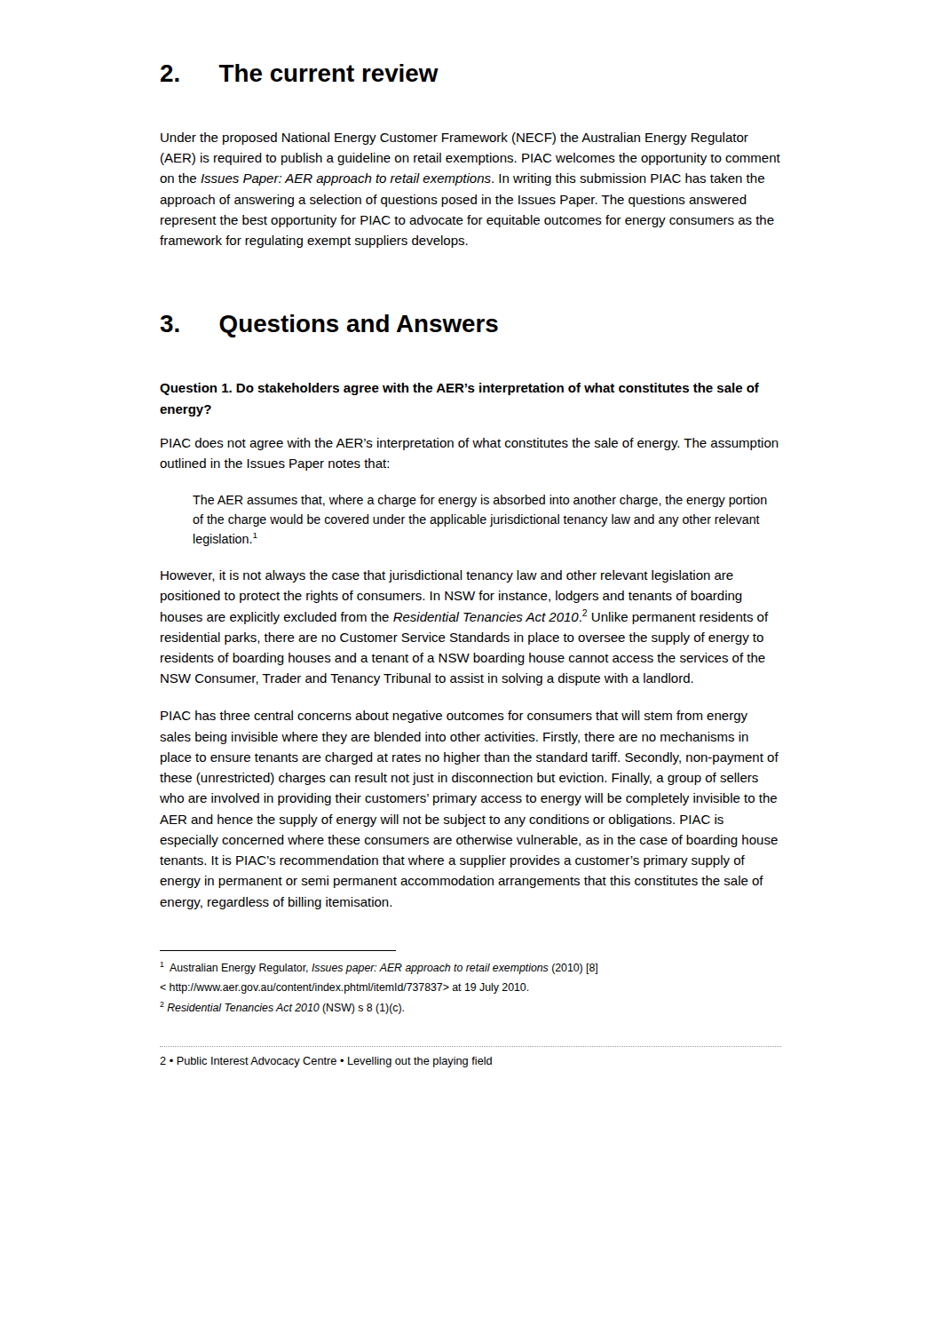2. The current review
Under the proposed National Energy Customer Framework (NECF) the Australian Energy Regulator (AER) is required to publish a guideline on retail exemptions. PIAC welcomes the opportunity to comment on the Issues Paper: AER approach to retail exemptions. In writing this submission PIAC has taken the approach of answering a selection of questions posed in the Issues Paper. The questions answered represent the best opportunity for PIAC to advocate for equitable outcomes for energy consumers as the framework for regulating exempt suppliers develops.
3. Questions and Answers
Question 1. Do stakeholders agree with the AER’s interpretation of what constitutes the sale of energy?
PIAC does not agree with the AER’s interpretation of what constitutes the sale of energy. The assumption outlined in the Issues Paper notes that:
The AER assumes that, where a charge for energy is absorbed into another charge, the energy portion of the charge would be covered under the applicable jurisdictional tenancy law and any other relevant legislation.1
However, it is not always the case that jurisdictional tenancy law and other relevant legislation are positioned to protect the rights of consumers. In NSW for instance, lodgers and tenants of boarding houses are explicitly excluded from the Residential Tenancies Act 2010.2 Unlike permanent residents of residential parks, there are no Customer Service Standards in place to oversee the supply of energy to residents of boarding houses and a tenant of a NSW boarding house cannot access the services of the NSW Consumer, Trader and Tenancy Tribunal to assist in solving a dispute with a landlord.
PIAC has three central concerns about negative outcomes for consumers that will stem from energy sales being invisible where they are blended into other activities. Firstly, there are no mechanisms in place to ensure tenants are charged at rates no higher than the standard tariff. Secondly, non-payment of these (unrestricted) charges can result not just in disconnection but eviction. Finally, a group of sellers who are involved in providing their customers’ primary access to energy will be completely invisible to the AER and hence the supply of energy will not be subject to any conditions or obligations. PIAC is especially concerned where these consumers are otherwise vulnerable, as in the case of boarding house tenants. It is PIAC’s recommendation that where a supplier provides a customer’s primary supply of energy in permanent or semi permanent accommodation arrangements that this constitutes the sale of energy, regardless of billing itemisation.
1 Australian Energy Regulator, Issues paper: AER approach to retail exemptions (2010) [8]
< http://www.aer.gov.au/content/index.phtml/itemId/737837> at 19 July 2010.
2 Residential Tenancies Act 2010 (NSW) s 8 (1)(c).
2 • Public Interest Advocacy Centre • Levelling out the playing field